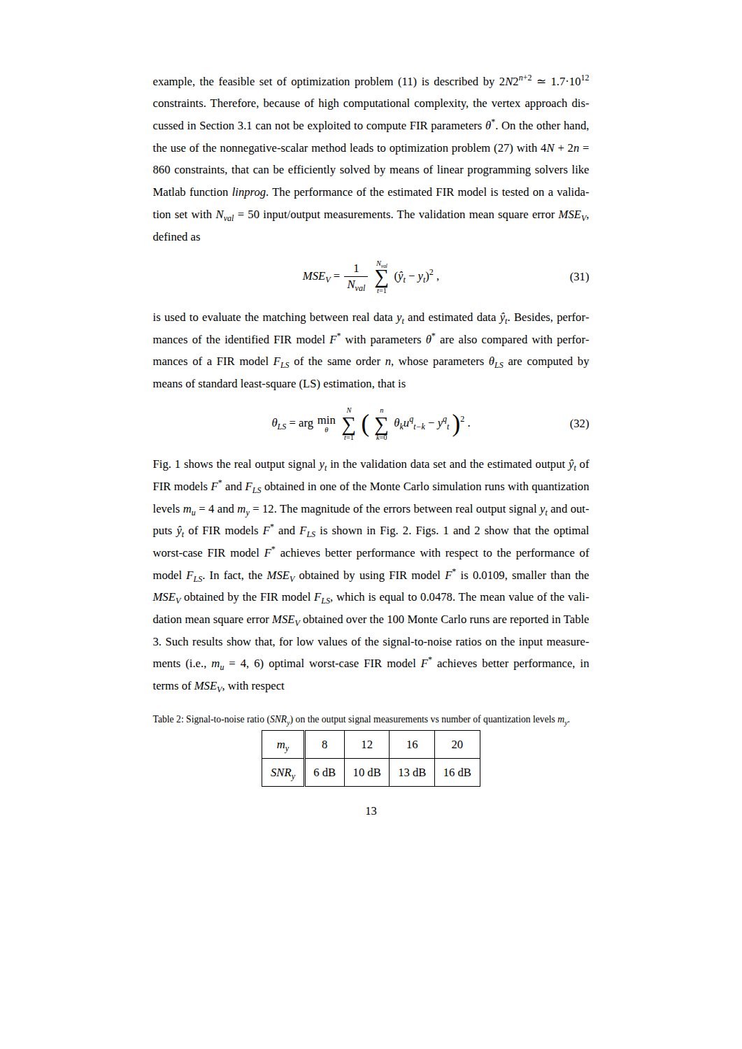example, the feasible set of optimization problem (11) is described by 2N2n+2 ≃ 1.7·1012 constraints. Therefore, because of high computational complexity, the vertex approach discussed in Section 3.1 can not be exploited to compute FIR parameters θ*. On the other hand, the use of the nonnegative-scalar method leads to optimization problem (27) with 4N + 2n = 860 constraints, that can be efficiently solved by means of linear programming solvers like Matlab function linprog. The performance of the estimated FIR model is tested on a validation set with Nval = 50 input/output measurements. The validation mean square error MSEV, defined as
MSEV = 1 Nval Nval∑t=1 (ŷt − yt)2 , (31)
is used to evaluate the matching between real data yt and estimated data ŷt. Besides, performances of the identified FIR model F* with parameters θ* are also compared with performances of a FIR model FLS of the same order n, whose parameters θLS are computed by means of standard least-square (LS) estimation, that is
θLS = arg minθ N∑t=1 ( n∑k=0 θkuqt−k − yqt )2 . (32)
Fig. 1 shows the real output signal yt in the validation data set and the estimated output ŷt of FIR models F* and FLS obtained in one of the Monte Carlo simulation runs with quantization levels mu = 4 and my = 12. The magnitude of the errors between real output signal yt and outputs ŷt of FIR models F* and FLS is shown in Fig. 2. Figs. 1 and 2 show that the optimal worst-case FIR model F* achieves better performance with respect to the performance of model FLS. In fact, the MSEV obtained by using FIR model F* is 0.0109, smaller than the MSEV obtained by the FIR model FLS, which is equal to 0.0478. The mean value of the validation mean square error MSEV obtained over the 100 Monte Carlo runs are reported in Table 3. Such results show that, for low values of the signal-to-noise ratios on the input measurements (i.e., mu = 4, 6) optimal worst-case FIR model F* achieves better performance, in terms of MSEV, with respect
Table 2: Signal-to-noise ratio (SNRy) on the output signal measurements vs number of quantization levels my.
| m y | 8 | 12 | 16 | 20 |
| SNR y | 6 dB | 10 dB | 13 dB | 16 dB |
13